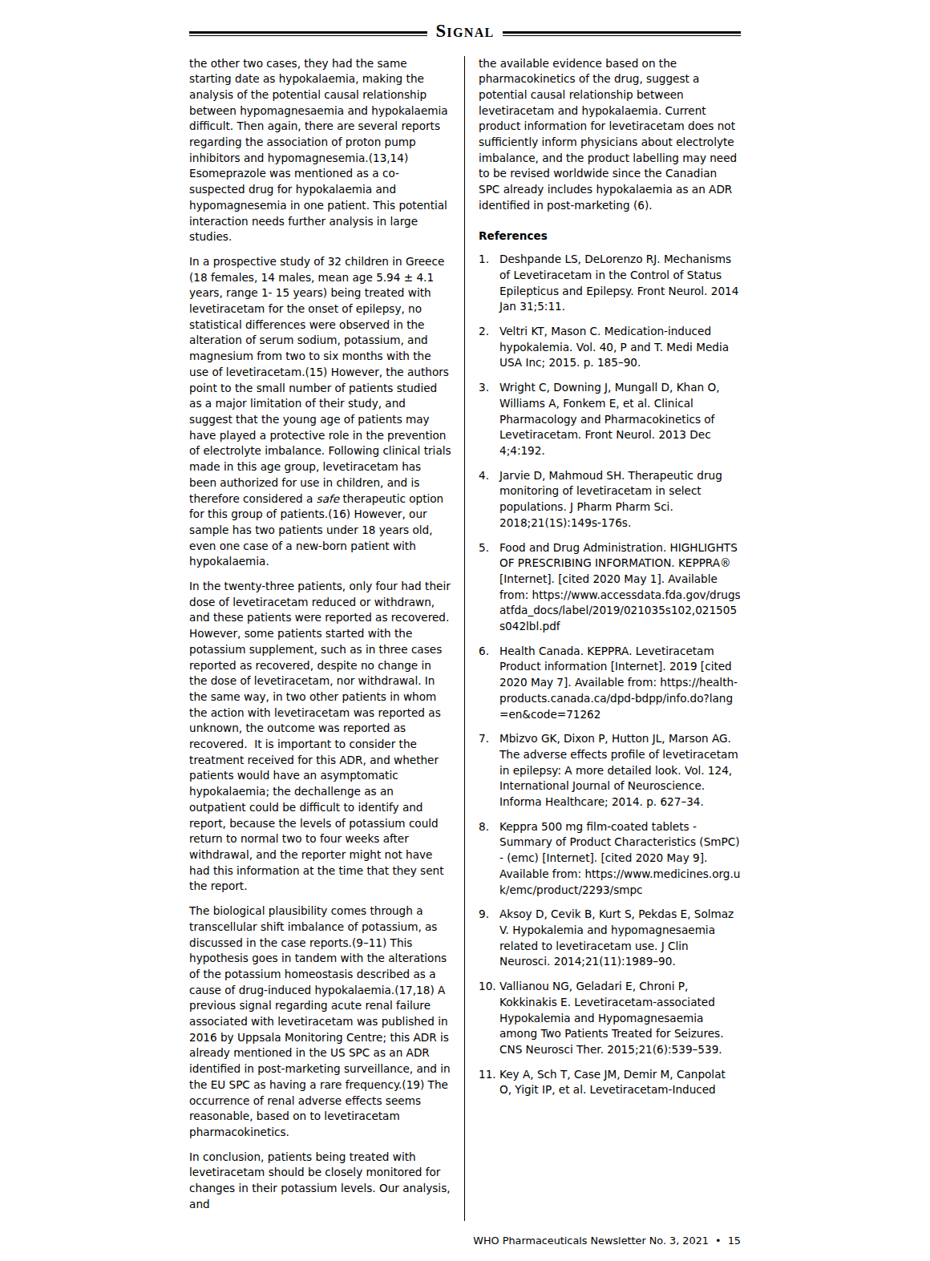Signal
the other two cases, they had the same starting date as hypokalaemia, making the analysis of the potential causal relationship between hypomagnesaemia and hypokalaemia difficult. Then again, there are several reports regarding the association of proton pump inhibitors and hypomagnesemia.(13,14) Esomeprazole was mentioned as a co-suspected drug for hypokalaemia and hypomagnesemia in one patient. This potential interaction needs further analysis in large studies.
In a prospective study of 32 children in Greece (18 females, 14 males, mean age 5.94 ± 4.1 years, range 1- 15 years) being treated with levetiracetam for the onset of epilepsy, no statistical differences were observed in the alteration of serum sodium, potassium, and magnesium from two to six months with the use of levetiracetam.(15) However, the authors point to the small number of patients studied as a major limitation of their study, and suggest that the young age of patients may have played a protective role in the prevention of electrolyte imbalance. Following clinical trials made in this age group, levetiracetam has been authorized for use in children, and is therefore considered a safe therapeutic option for this group of patients.(16) However, our sample has two patients under 18 years old, even one case of a new-born patient with hypokalaemia.
In the twenty-three patients, only four had their dose of levetiracetam reduced or withdrawn, and these patients were reported as recovered. However, some patients started with the potassium supplement, such as in three cases reported as recovered, despite no change in the dose of levetiracetam, nor withdrawal. In the same way, in two other patients in whom the action with levetiracetam was reported as unknown, the outcome was reported as recovered. It is important to consider the treatment received for this ADR, and whether patients would have an asymptomatic hypokalaemia; the dechallenge as an outpatient could be difficult to identify and report, because the levels of potassium could return to normal two to four weeks after withdrawal, and the reporter might not have had this information at the time that they sent the report.
The biological plausibility comes through a transcellular shift imbalance of potassium, as discussed in the case reports.(9–11) This hypothesis goes in tandem with the alterations of the potassium homeostasis described as a cause of drug-induced hypokalaemia.(17,18) A previous signal regarding acute renal failure associated with levetiracetam was published in 2016 by Uppsala Monitoring Centre; this ADR is already mentioned in the US SPC as an ADR identified in post-marketing surveillance, and in the EU SPC as having a rare frequency.(19) The occurrence of renal adverse effects seems reasonable, based on to levetiracetam pharmacokinetics.
In conclusion, patients being treated with levetiracetam should be closely monitored for changes in their potassium levels. Our analysis, and
the available evidence based on the pharmacokinetics of the drug, suggest a potential causal relationship between levetiracetam and hypokalaemia. Current product information for levetiracetam does not sufficiently inform physicians about electrolyte imbalance, and the product labelling may need to be revised worldwide since the Canadian SPC already includes hypokalaemia as an ADR identified in post-marketing (6).
References
Deshpande LS, DeLorenzo RJ. Mechanisms of Levetiracetam in the Control of Status Epilepticus and Epilepsy. Front Neurol. 2014 Jan 31;5:11.
Veltri KT, Mason C. Medication-induced hypokalemia. Vol. 40, P and T. Medi Media USA Inc; 2015. p. 185–90.
Wright C, Downing J, Mungall D, Khan O, Williams A, Fonkem E, et al. Clinical Pharmacology and Pharmacokinetics of Levetiracetam. Front Neurol. 2013 Dec 4;4:192.
Jarvie D, Mahmoud SH. Therapeutic drug monitoring of levetiracetam in select populations. J Pharm Pharm Sci. 2018;21(1S):149s-176s.
Food and Drug Administration. HIGHLIGHTS OF PRESCRIBING INFORMATION. KEPPRA® [Internet]. [cited 2020 May 1]. Available from: https://www.accessdata.fda.gov/drugsatfda_docs/label/2019/021035s102,021505s042lbl.pdf
Health Canada. KEPPRA. Levetiracetam Product information [Internet]. 2019 [cited 2020 May 7]. Available from: https://health-products.canada.ca/dpd-bdpp/info.do?lang=en&code=71262
Mbizvo GK, Dixon P, Hutton JL, Marson AG. The adverse effects profile of levetiracetam in epilepsy: A more detailed look. Vol. 124, International Journal of Neuroscience. Informa Healthcare; 2014. p. 627–34.
Keppra 500 mg film-coated tablets - Summary of Product Characteristics (SmPC) - (emc) [Internet]. [cited 2020 May 9]. Available from: https://www.medicines.org.uk/emc/product/2293/smpc
Aksoy D, Cevik B, Kurt S, Pekdas E, Solmaz V. Hypokalemia and hypomagnesaemia related to levetiracetam use. J Clin Neurosci. 2014;21(11):1989–90.
Vallianou NG, Geladari E, Chroni P, Kokkinakis E. Levetiracetam-associated Hypokalemia and Hypomagnesaemia among Two Patients Treated for Seizures. CNS Neurosci Ther. 2015;21(6):539–539.
Key A, Sch T, Case JM, Demir M, Canpolat O, Yigit IP, et al. Levetiracetam-Induced
WHO Pharmaceuticals Newsletter No. 3, 2021 • 15